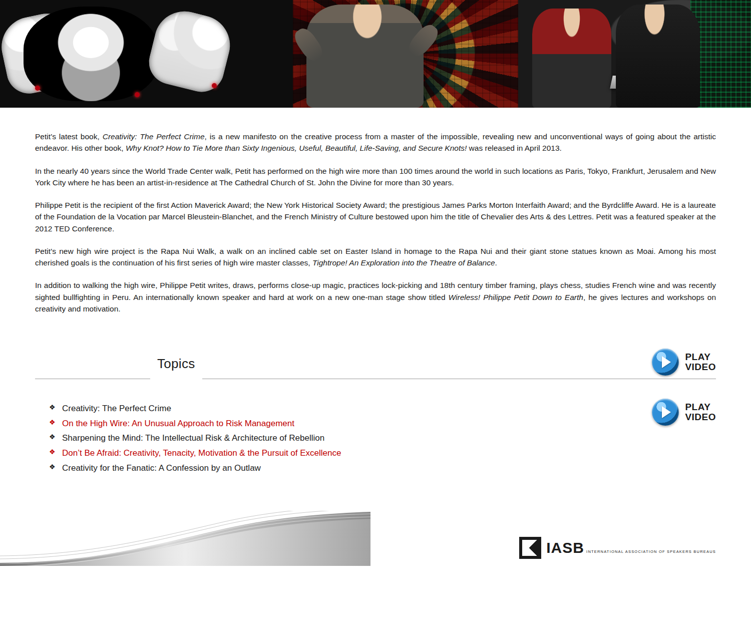Petit’s latest book, Creativity: The Perfect Crime, is a new manifesto on the creative process from a master of the impossible, revealing new and unconventional ways of going about the artistic endeavor. His other book, Why Knot? How to Tie More than Sixty Ingenious, Useful, Beautiful, Life-Saving, and Secure Knots! was released in April 2013.
In the nearly 40 years since the World Trade Center walk, Petit has performed on the high wire more than 100 times around the world in such locations as Paris, Tokyo, Frankfurt, Jerusalem and New York City where he has been an artist-in-residence at The Cathedral Church of St. John the Divine for more than 30 years.
Philippe Petit is the recipient of the first Action Maverick Award; the New York Historical Society Award; the prestigious James Parks Morton Interfaith Award; and the Byrdcliffe Award. He is a laureate of the Foundation de la Vocation par Marcel Bleustein-Blanchet, and the French Ministry of Culture bestowed upon him the title of Chevalier des Arts & des Lettres. Petit was a featured speaker at the 2012 TED Conference.
Petit’s new high wire project is the Rapa Nui Walk, a walk on an inclined cable set on Easter Island in homage to the Rapa Nui and their giant stone statues known as Moai. Among his most cherished goals is the continuation of his first series of high wire master classes, Tightrope! An Exploration into the Theatre of Balance.
In addition to walking the high wire, Philippe Petit writes, draws, performs close-up magic, practices lock-picking and 18th century timber framing, plays chess, studies French wine and was recently sighted bullfighting in Peru. An internationally known speaker and hard at work on a new one-man stage show titled Wireless! Philippe Petit Down to Earth, he gives lectures and workshops on creativity and motivation.
Topics
Creativity: The Perfect Crime
On the High Wire: An Unusual Approach to Risk Management
Sharpening the Mind: The Intellectual Risk & Architecture of Rebellion
Don’t Be Afraid: Creativity, Tenacity, Motivation & the Pursuit of Excellence
Creativity for the Fanatic: A Confession by an Outlaw
Play
Video Play
Video
IASB International Association of Speakers Bureaus